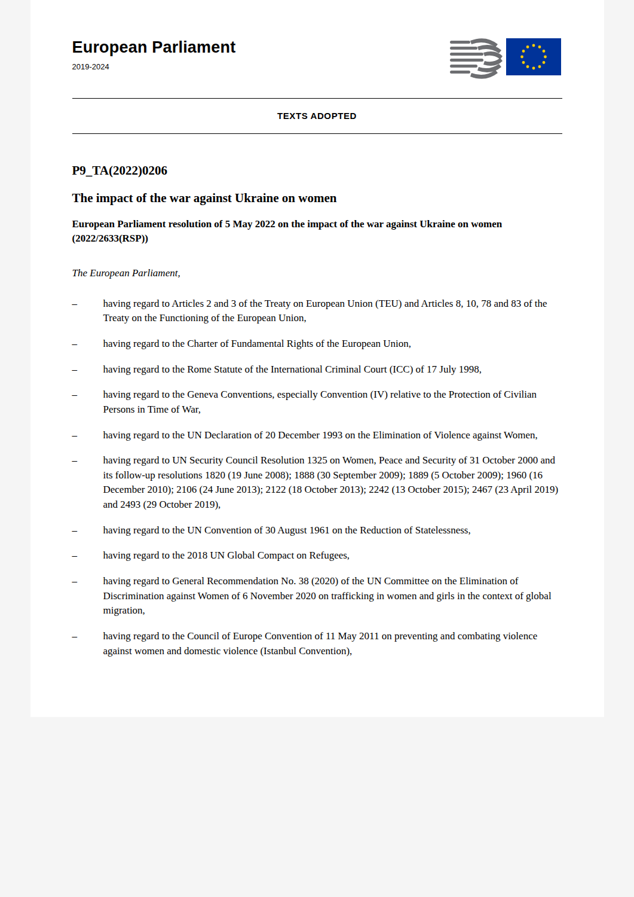European Parliament
2019-2024
TEXTS ADOPTED
P9_TA(2022)0206
The impact of the war against Ukraine on women
European Parliament resolution of 5 May 2022 on the impact of the war against Ukraine on women (2022/2633(RSP))
The European Parliament,
having regard to Articles 2 and 3 of the Treaty on European Union (TEU) and Articles 8, 10, 78 and 83 of the Treaty on the Functioning of the European Union,
having regard to the Charter of Fundamental Rights of the European Union,
having regard to the Rome Statute of the International Criminal Court (ICC) of 17 July 1998,
having regard to the Geneva Conventions, especially Convention (IV) relative to the Protection of Civilian Persons in Time of War,
having regard to the UN Declaration of 20 December 1993 on the Elimination of Violence against Women,
having regard to UN Security Council Resolution 1325 on Women, Peace and Security of 31 October 2000 and its follow-up resolutions 1820 (19 June 2008); 1888 (30 September 2009); 1889 (5 October 2009); 1960 (16 December 2010); 2106 (24 June 2013); 2122 (18 October 2013); 2242 (13 October 2015); 2467 (23 April 2019) and 2493 (29 October 2019),
having regard to the UN Convention of 30 August 1961 on the Reduction of Statelessness,
having regard to the 2018 UN Global Compact on Refugees,
having regard to General Recommendation No. 38 (2020) of the UN Committee on the Elimination of Discrimination against Women of 6 November 2020 on trafficking in women and girls in the context of global migration,
having regard to the Council of Europe Convention of 11 May 2011 on preventing and combating violence against women and domestic violence (Istanbul Convention),